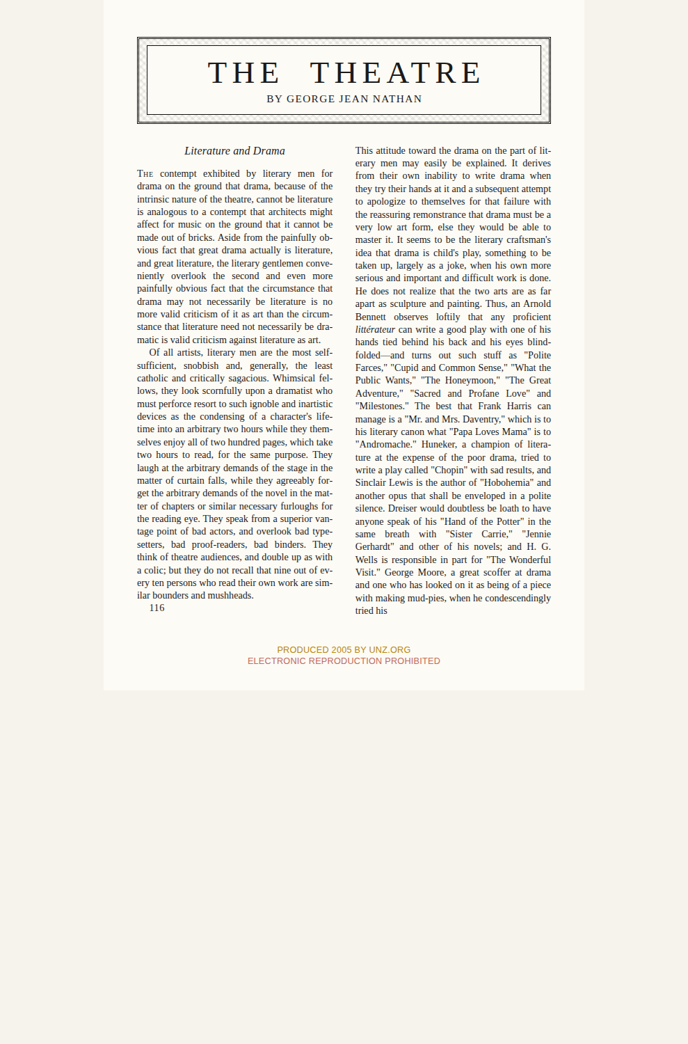THE THEATRE
BY GEORGE JEAN NATHAN
Literature and Drama
The contempt exhibited by literary men for drama on the ground that drama, because of the intrinsic nature of the theatre, cannot be literature is analogous to a contempt that architects might affect for music on the ground that it cannot be made out of bricks. Aside from the painfully obvious fact that great drama actually is literature, and great literature, the literary gentlemen conveniently overlook the second and even more painfully obvious fact that the circumstance that drama may not necessarily be literature is no more valid criticism of it as art than the circumstance that literature need not necessarily be dramatic is valid criticism against literature as art.
Of all artists, literary men are the most self-sufficient, snobbish and, generally, the least catholic and critically sagacious. Whimsical fellows, they look scornfully upon a dramatist who must perforce resort to such ignoble and inartistic devices as the condensing of a character's lifetime into an arbitrary two hours while they themselves enjoy all of two hundred pages, which take two hours to read, for the same purpose. They laugh at the arbitrary demands of the stage in the matter of curtain falls, while they agreeably forget the arbitrary demands of the novel in the matter of chapters or similar necessary furloughs for the reading eye. They speak from a superior vantage point of bad actors, and overlook bad typesetters, bad proof-readers, bad binders. They think of theatre audiences, and double up as with a colic; but they do not recall that nine out of every ten persons who read their own work are similar bounders and mushheads.
116
This attitude toward the drama on the part of literary men may easily be explained. It derives from their own inability to write drama when they try their hands at it and a subsequent attempt to apologize to themselves for that failure with the reassuring remonstrance that drama must be a very low art form, else they would be able to master it. It seems to be the literary craftsman's idea that drama is child's play, something to be taken up, largely as a joke, when his own more serious and important and difficult work is done. He does not realize that the two arts are as far apart as sculpture and painting. Thus, an Arnold Bennett observes loftily that any proficient littérateur can write a good play with one of his hands tied behind his back and his eyes blindfolded—and turns out such stuff as "Polite Farces," "Cupid and Common Sense," "What the Public Wants," "The Honeymoon," "The Great Adventure," "Sacred and Profane Love" and "Milestones." The best that Frank Harris can manage is a "Mr. and Mrs. Daventry," which is to his literary canon what "Papa Loves Mama" is to "Andromache." Huneker, a champion of literature at the expense of the poor drama, tried to write a play called "Chopin" with sad results, and Sinclair Lewis is the author of "Hobohemia" and another opus that shall be enveloped in a polite silence. Dreiser would doubtless be loath to have anyone speak of his "Hand of the Potter" in the same breath with "Sister Carrie," "Jennie Gerhardt" and other of his novels; and H. G. Wells is responsible in part for "The Wonderful Visit." George Moore, a great scoffer at drama and one who has looked on it as being of a piece with making mud-pies, when he condescendingly tried his
PRODUCED 2005 BY UNZ.ORG
ELECTRONIC REPRODUCTION PROHIBITED